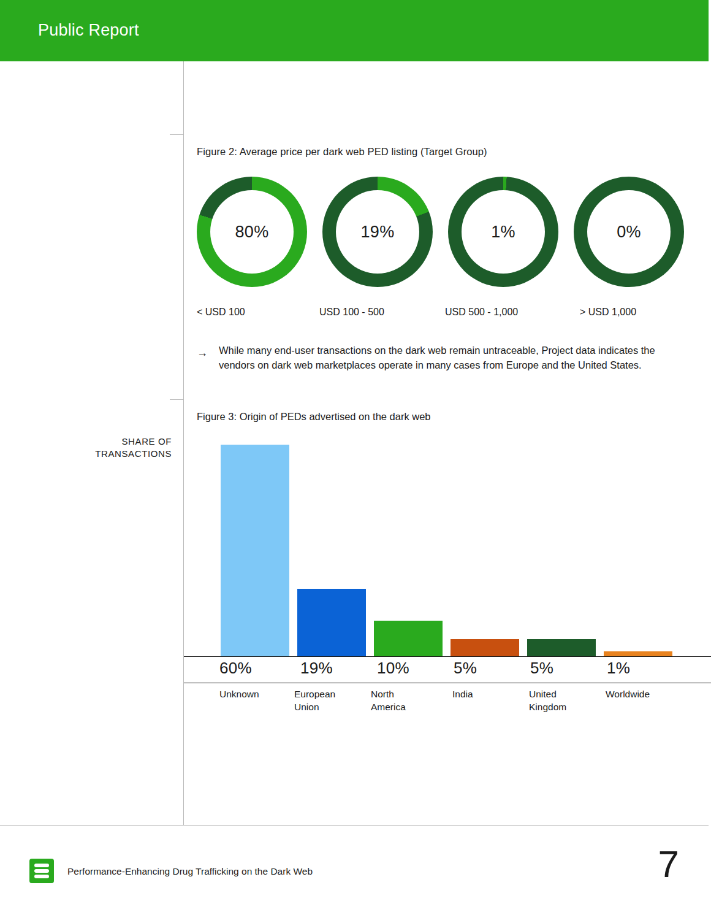Public Report
Figure 2: Average price per dark web PED listing (Target Group)
80%
19%
1%
0%
< USD 100 USD 100 - 500 USD 500 - 1,000 > USD 1,000
→
While many end-user transactions on the dark web remain untraceable, Project data indicates the vendors on dark web marketplaces operate in many cases from Europe and the United States.
Figure 3: Origin of PEDs advertised on the dark web
SHARE OF
TRANSACTIONS
60% 19% 10% 5% 5% 1%
Unknown European
Union North
America India United
Kingdom Worldwide
Performance-Enhancing Drug Trafficking on the Dark Web
7